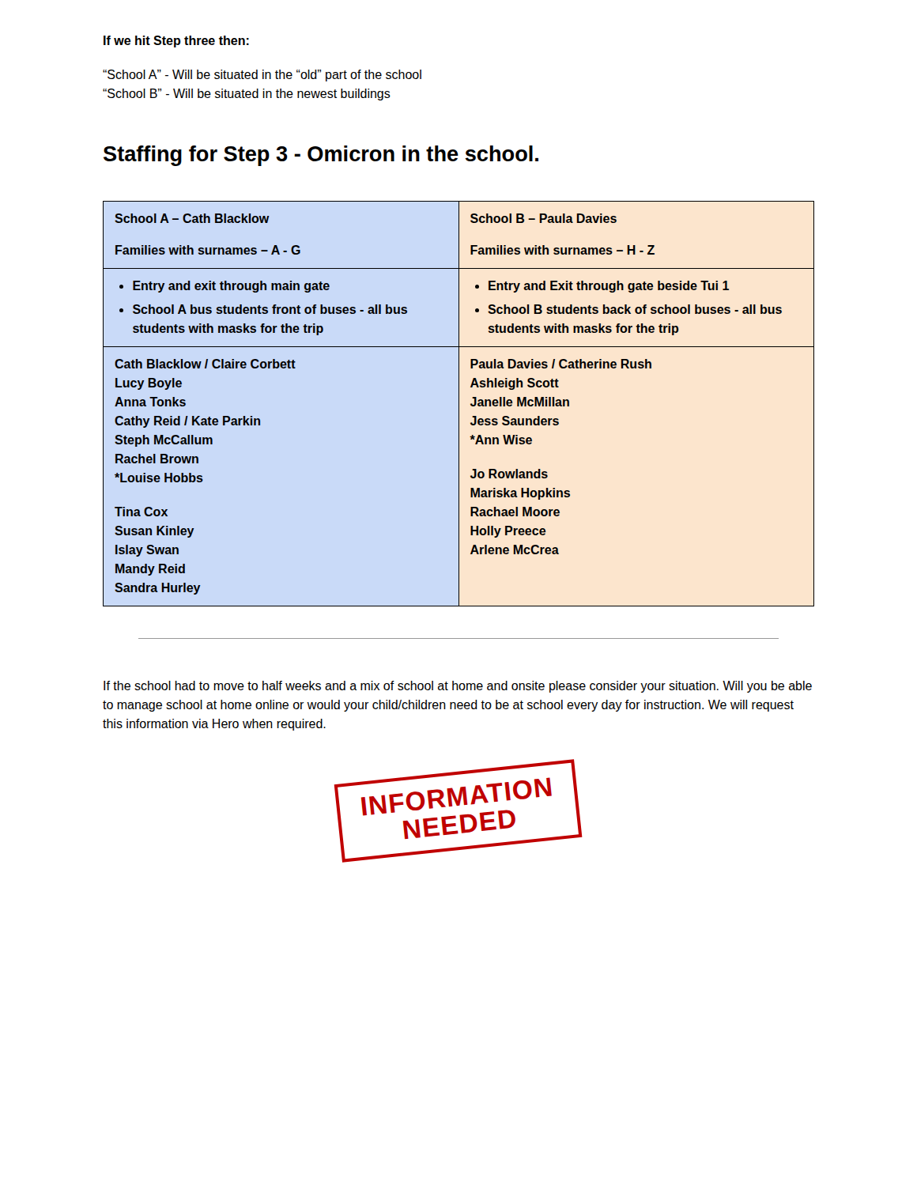If we hit Step three then:
“School A” - Will be situated in the “old” part of the school
“School B” - Will be situated in the newest buildings
Staffing for Step 3 - Omicron in the school.
| School A – Cath Blacklow Families with surnames – A - G | School B – Paula Davies Families with surnames – H - Z |
| Entry and exit through main gate School A bus students front of buses - all bus students with masks for the trip | Entry and Exit through gate beside Tui 1 School B students back of school buses - all bus students with masks for the trip |
| Cath Blacklow / Claire Corbett Lucy Boyle Anna Tonks Cathy Reid / Kate Parkin Steph McCallum Rachel Brown *Louise Hobbs Tina Cox Susan Kinley Islay Swan Mandy Reid Sandra Hurley | Paula Davies / Catherine Rush Ashleigh Scott Janelle McMillan Jess Saunders *Ann Wise Jo Rowlands Mariska Hopkins Rachael Moore Holly Preece Arlene McCrea |
If the school had to move to half weeks and a mix of school at home and onsite please consider your situation. Will you be able to manage school at home online or would your child/children need to be at school every day for instruction. We will request this information via Hero when required.
INFORMATION
NEEDED